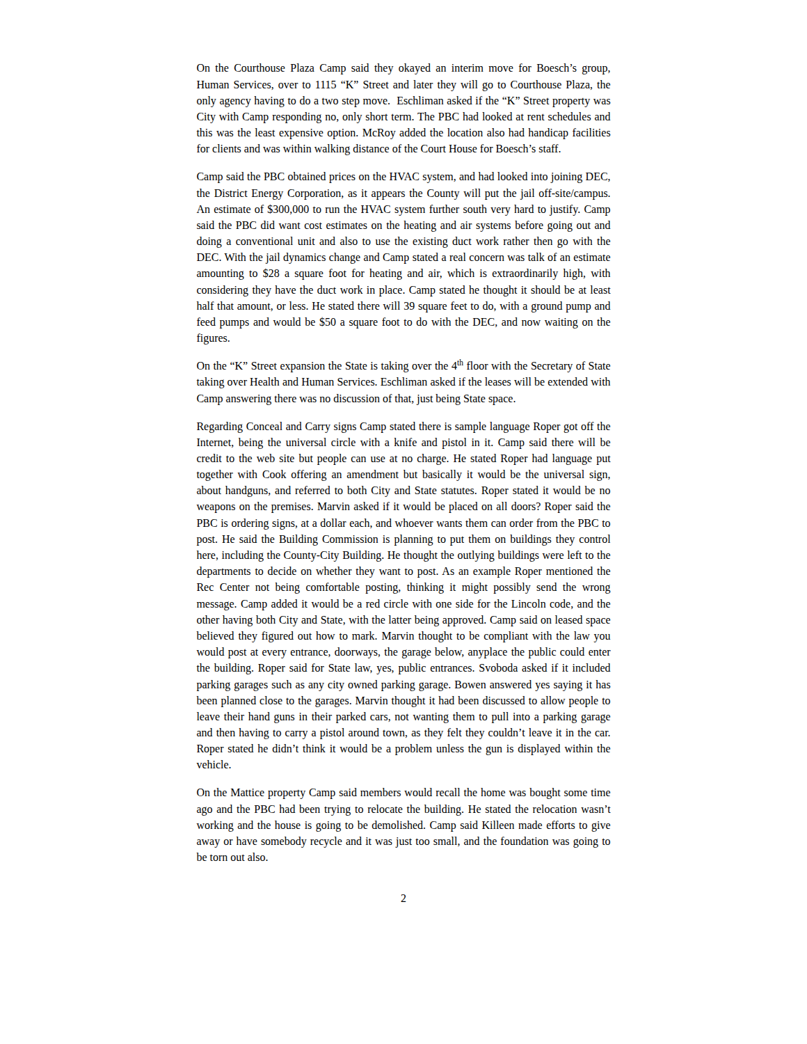On the Courthouse Plaza Camp said they okayed an interim move for Boesch’s group, Human Services, over to 1115 “K” Street and later they will go to Courthouse Plaza, the only agency having to do a two step move. Eschliman asked if the “K” Street property was City with Camp responding no, only short term. The PBC had looked at rent schedules and this was the least expensive option. McRoy added the location also had handicap facilities for clients and was within walking distance of the Court House for Boesch’s staff.
Camp said the PBC obtained prices on the HVAC system, and had looked into joining DEC, the District Energy Corporation, as it appears the County will put the jail off-site/campus. An estimate of $300,000 to run the HVAC system further south very hard to justify. Camp said the PBC did want cost estimates on the heating and air systems before going out and doing a conventional unit and also to use the existing duct work rather then go with the DEC. With the jail dynamics change and Camp stated a real concern was talk of an estimate amounting to $28 a square foot for heating and air, which is extraordinarily high, with considering they have the duct work in place. Camp stated he thought it should be at least half that amount, or less. He stated there will 39 square feet to do, with a ground pump and feed pumps and would be $50 a square foot to do with the DEC, and now waiting on the figures.
On the “K” Street expansion the State is taking over the 4th floor with the Secretary of State taking over Health and Human Services. Eschliman asked if the leases will be extended with Camp answering there was no discussion of that, just being State space.
Regarding Conceal and Carry signs Camp stated there is sample language Roper got off the Internet, being the universal circle with a knife and pistol in it. Camp said there will be credit to the web site but people can use at no charge. He stated Roper had language put together with Cook offering an amendment but basically it would be the universal sign, about handguns, and referred to both City and State statutes. Roper stated it would be no weapons on the premises. Marvin asked if it would be placed on all doors? Roper said the PBC is ordering signs, at a dollar each, and whoever wants them can order from the PBC to post. He said the Building Commission is planning to put them on buildings they control here, including the County-City Building. He thought the outlying buildings were left to the departments to decide on whether they want to post. As an example Roper mentioned the Rec Center not being comfortable posting, thinking it might possibly send the wrong message. Camp added it would be a red circle with one side for the Lincoln code, and the other having both City and State, with the latter being approved. Camp said on leased space believed they figured out how to mark. Marvin thought to be compliant with the law you would post at every entrance, doorways, the garage below, anyplace the public could enter the building. Roper said for State law, yes, public entrances. Svoboda asked if it included parking garages such as any city owned parking garage. Bowen answered yes saying it has been planned close to the garages. Marvin thought it had been discussed to allow people to leave their hand guns in their parked cars, not wanting them to pull into a parking garage and then having to carry a pistol around town, as they felt they couldn’t leave it in the car. Roper stated he didn’t think it would be a problem unless the gun is displayed within the vehicle.
On the Mattice property Camp said members would recall the home was bought some time ago and the PBC had been trying to relocate the building. He stated the relocation wasn’t working and the house is going to be demolished. Camp said Killeen made efforts to give away or have somebody recycle and it was just too small, and the foundation was going to be torn out also.
2